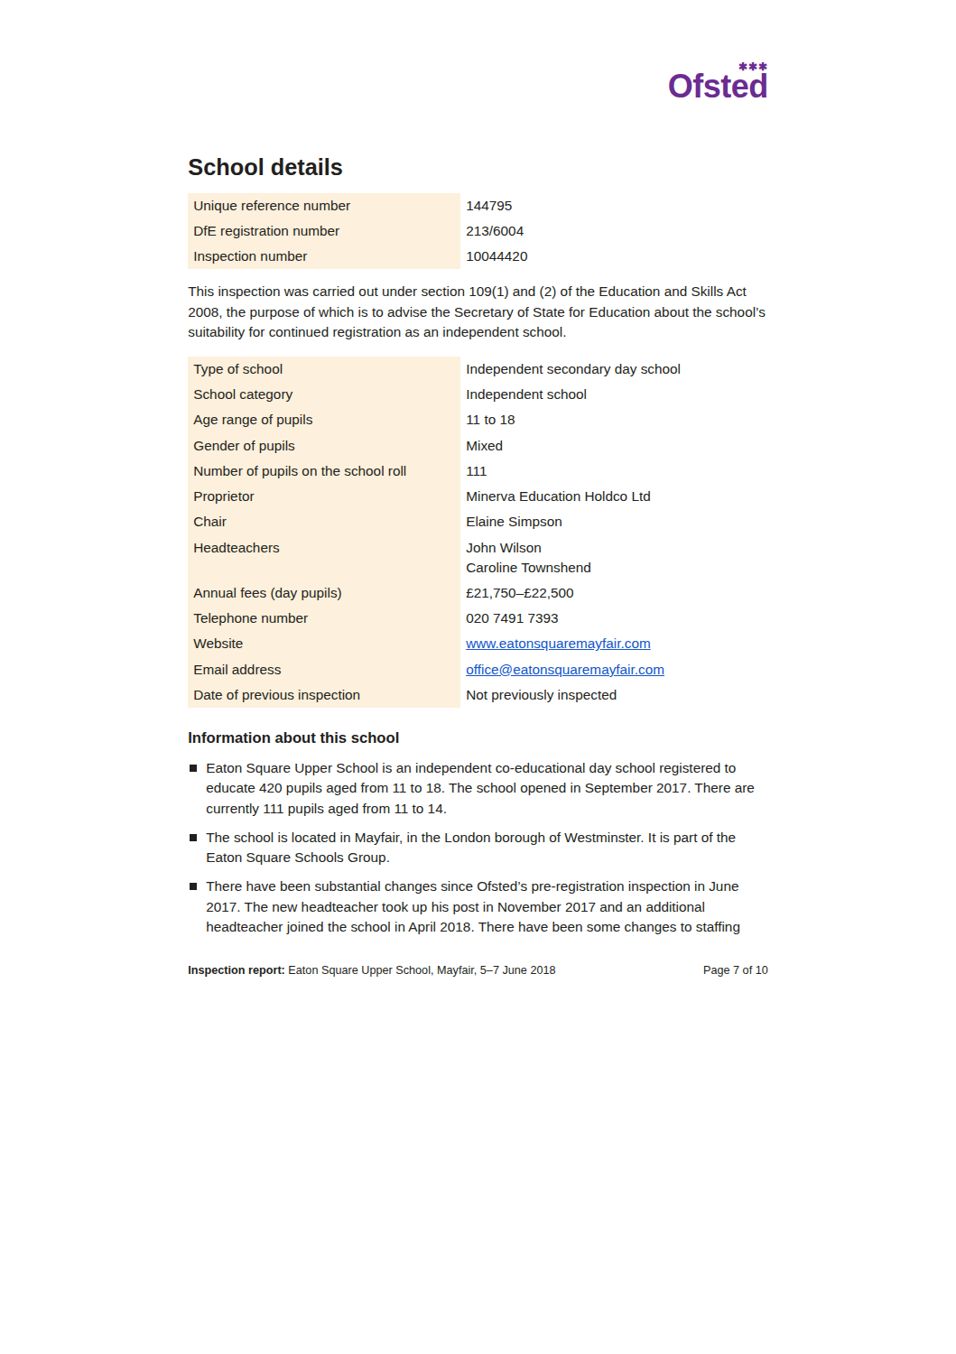✱✱✱
Ofsted
School details
| Unique reference number | 144795 |
| DfE registration number | 213/6004 |
| Inspection number | 10044420 |
This inspection was carried out under section 109(1) and (2) of the Education and Skills Act 2008, the purpose of which is to advise the Secretary of State for Education about the school’s suitability for continued registration as an independent school.
| Type of school | Independent secondary day school |
| School category | Independent school |
| Age range of pupils | 11 to 18 |
| Gender of pupils | Mixed |
| Number of pupils on the school roll | 111 |
| Proprietor | Minerva Education Holdco Ltd |
| Chair | Elaine Simpson |
| Headteachers | John Wilson Caroline Townshend |
| Annual fees (day pupils) | £21,750–£22,500 |
| Telephone number | 020 7491 7393 |
| Website | www.eatonsquaremayfair.com |
| Email address | office@eatonsquaremayfair.com |
| Date of previous inspection | Not previously inspected |
Information about this school
Eaton Square Upper School is an independent co-educational day school registered to educate 420 pupils aged from 11 to 18. The school opened in September 2017. There are currently 111 pupils aged from 11 to 14.
The school is located in Mayfair, in the London borough of Westminster. It is part of the Eaton Square Schools Group.
There have been substantial changes since Ofsted’s pre-registration inspection in June 2017. The new headteacher took up his post in November 2017 and an additional headteacher joined the school in April 2018. There have been some changes to staffing
Inspection report: Eaton Square Upper School, Mayfair, 5–7 June 2018
Page 7 of 10